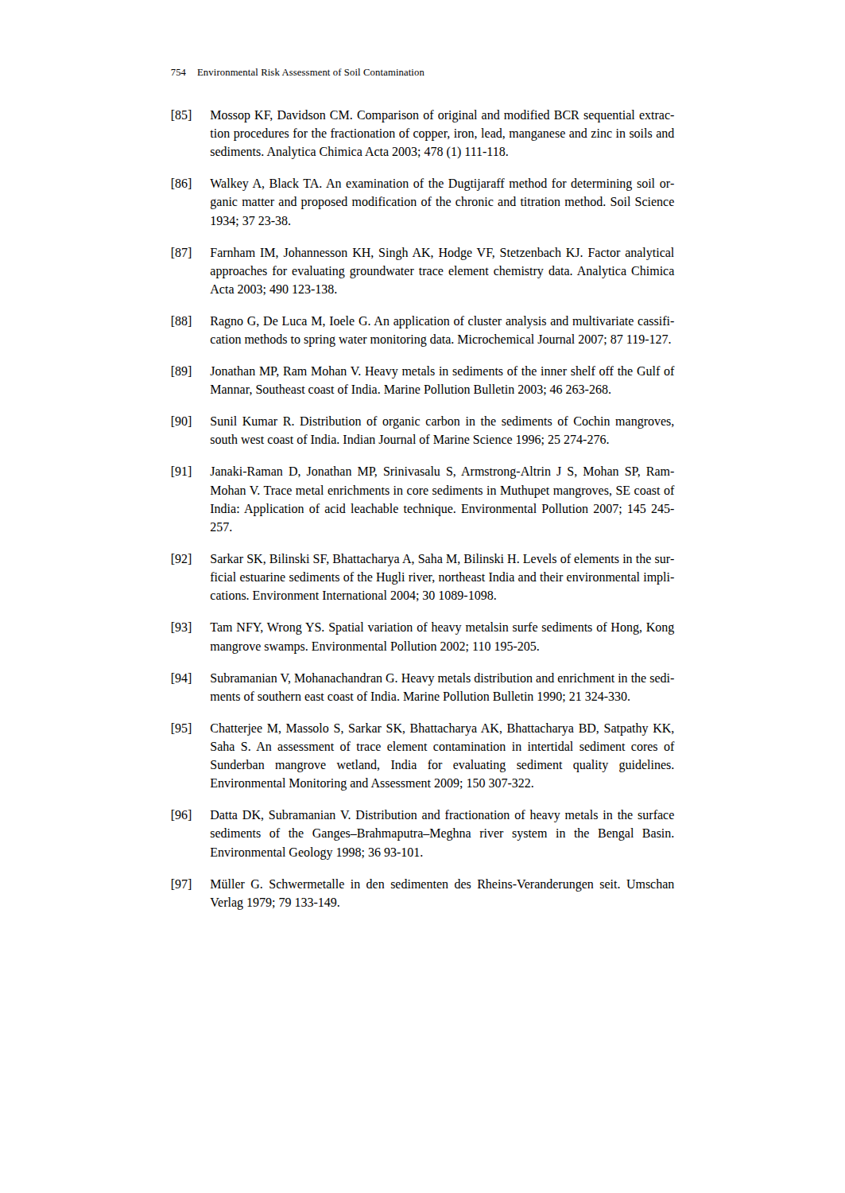754 Environmental Risk Assessment of Soil Contamination
[85] Mossop KF, Davidson CM. Comparison of original and modified BCR sequential extraction procedures for the fractionation of copper, iron, lead, manganese and zinc in soils and sediments. Analytica Chimica Acta 2003; 478 (1) 111-118.
[86] Walkey A, Black TA. An examination of the Dugtijaraff method for determining soil organic matter and proposed modification of the chronic and titration method. Soil Science 1934; 37 23-38.
[87] Farnham IM, Johannesson KH, Singh AK, Hodge VF, Stetzenbach KJ. Factor analytical approaches for evaluating groundwater trace element chemistry data. Analytica Chimica Acta 2003; 490 123-138.
[88] Ragno G, De Luca M, Ioele G. An application of cluster analysis and multivariate cassification methods to spring water monitoring data. Microchemical Journal 2007; 87 119-127.
[89] Jonathan MP, Ram Mohan V. Heavy metals in sediments of the inner shelf off the Gulf of Mannar, Southeast coast of India. Marine Pollution Bulletin 2003; 46 263-268.
[90] Sunil Kumar R. Distribution of organic carbon in the sediments of Cochin mangroves, south west coast of India. Indian Journal of Marine Science 1996; 25 274-276.
[91] Janaki-Raman D, Jonathan MP, Srinivasalu S, Armstrong-Altrin J S, Mohan SP, Ram-Mohan V. Trace metal enrichments in core sediments in Muthupet mangroves, SE coast of India: Application of acid leachable technique. Environmental Pollution 2007; 145 245-257.
[92] Sarkar SK, Bilinski SF, Bhattacharya A, Saha M, Bilinski H. Levels of elements in the surficial estuarine sediments of the Hugli river, northeast India and their environmental implications. Environment International 2004; 30 1089-1098.
[93] Tam NFY, Wrong YS. Spatial variation of heavy metalsin surfe sediments of Hong, Kong mangrove swamps. Environmental Pollution 2002; 110 195-205.
[94] Subramanian V, Mohanachandran G. Heavy metals distribution and enrichment in the sediments of southern east coast of India. Marine Pollution Bulletin 1990; 21 324-330.
[95] Chatterjee M, Massolo S, Sarkar SK, Bhattacharya AK, Bhattacharya BD, Satpathy KK, Saha S. An assessment of trace element contamination in intertidal sediment cores of Sunderban mangrove wetland, India for evaluating sediment quality guidelines. Environmental Monitoring and Assessment 2009; 150 307-322.
[96] Datta DK, Subramanian V. Distribution and fractionation of heavy metals in the surface sediments of the Ganges–Brahmaputra–Meghna river system in the Bengal Basin. Environmental Geology 1998; 36 93-101.
[97] Müller G. Schwermetalle in den sedimenten des Rheins-Veranderungen seit. Umschan Verlag 1979; 79 133-149.